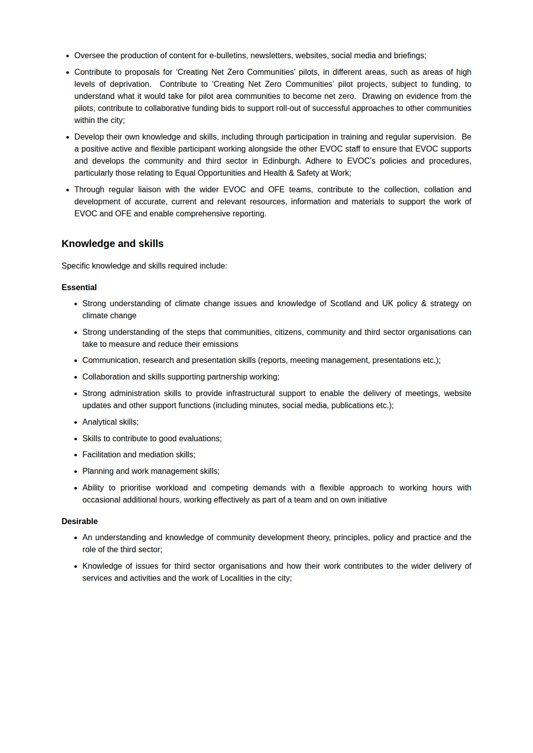Oversee the production of content for e-bulletins, newsletters, websites, social media and briefings;
Contribute to proposals for ‘Creating Net Zero Communities’ pilots, in different areas, such as areas of high levels of deprivation. Contribute to ‘Creating Net Zero Communities’ pilot projects, subject to funding, to understand what it would take for pilot area communities to become net zero. Drawing on evidence from the pilots, contribute to collaborative funding bids to support roll-out of successful approaches to other communities within the city;
Develop their own knowledge and skills, including through participation in training and regular supervision. Be a positive active and flexible participant working alongside the other EVOC staff to ensure that EVOC supports and develops the community and third sector in Edinburgh. Adhere to EVOC’s policies and procedures, particularly those relating to Equal Opportunities and Health & Safety at Work;
Through regular liaison with the wider EVOC and OFE teams, contribute to the collection, collation and development of accurate, current and relevant resources, information and materials to support the work of EVOC and OFE and enable comprehensive reporting.
Knowledge and skills
Specific knowledge and skills required include:
Essential
Strong understanding of climate change issues and knowledge of Scotland and UK policy & strategy on climate change
Strong understanding of the steps that communities, citizens, community and third sector organisations can take to measure and reduce their emissions
Communication, research and presentation skills (reports, meeting management, presentations etc.);
Collaboration and skills supporting partnership working;
Strong administration skills to provide infrastructural support to enable the delivery of meetings, website updates and other support functions (including minutes, social media, publications etc.);
Analytical skills;
Skills to contribute to good evaluations;
Facilitation and mediation skills;
Planning and work management skills;
Ability to prioritise workload and competing demands with a flexible approach to working hours with occasional additional hours, working effectively as part of a team and on own initiative
Desirable
An understanding and knowledge of community development theory, principles, policy and practice and the role of the third sector;
Knowledge of issues for third sector organisations and how their work contributes to the wider delivery of services and activities and the work of Localities in the city;